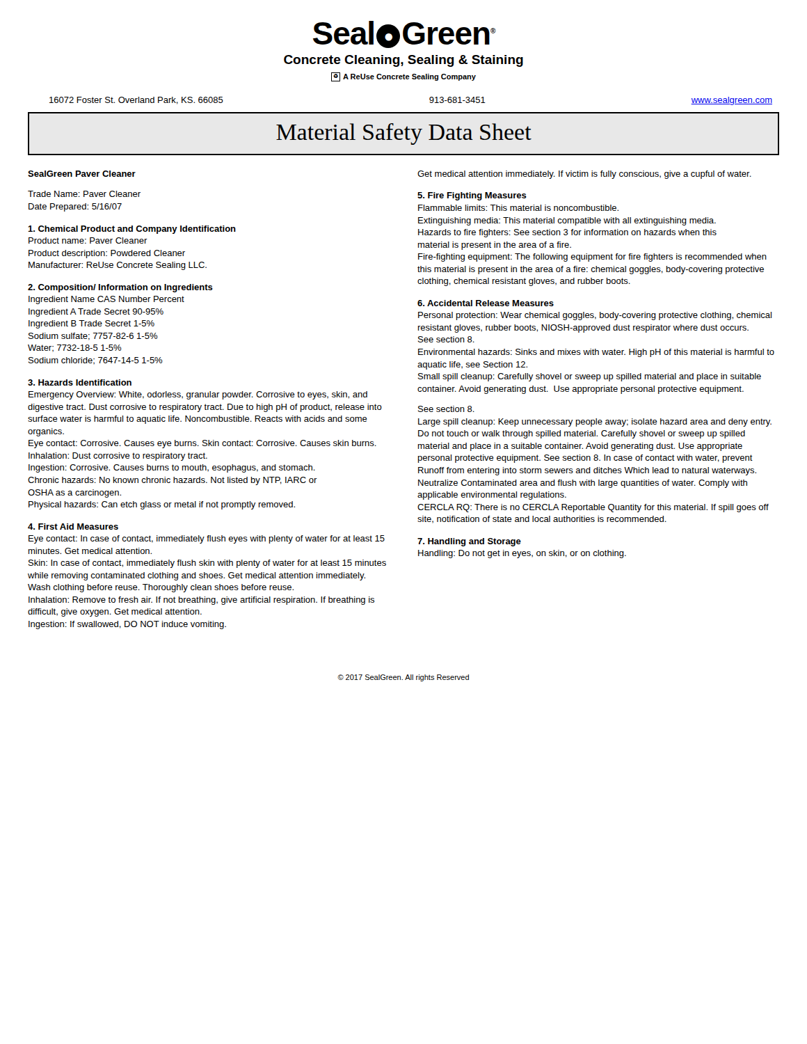Seal●Green®
Concrete Cleaning, Sealing & Staining
♻A ReUse Concrete Sealing Company
16072 Foster St. Overland Park, KS. 66085 913-681-3451 www.sealgreen.com
Material Safety Data Sheet
SealGreen Paver Cleaner
Trade Name: Paver Cleaner
Date Prepared: 5/16/07
1. Chemical Product and Company Identification
Product name: Paver Cleaner
Product description: Powdered Cleaner
Manufacturer: ReUse Concrete Sealing LLC.
2. Composition/ Information on Ingredients
Ingredient Name CAS Number Percent
Ingredient A Trade Secret 90-95%
Ingredient B Trade Secret 1-5%
Sodium sulfate; 7757-82-6 1-5%
Water; 7732-18-5 1-5%
Sodium chloride; 7647-14-5 1-5%
3. Hazards Identification
Emergency Overview: White, odorless, granular powder. Corrosive to eyes, skin, and digestive tract. Dust corrosive to respiratory tract. Due to high pH of product, release into surface water is harmful to aquatic life. Noncombustible. Reacts with acids and some organics.
Eye contact: Corrosive. Causes eye burns. Skin contact: Corrosive. Causes skin burns.
Inhalation: Dust corrosive to respiratory tract.
Ingestion: Corrosive. Causes burns to mouth, esophagus, and stomach.
Chronic hazards: No known chronic hazards. Not listed by NTP, IARC or
OSHA as a carcinogen.
Physical hazards: Can etch glass or metal if not promptly removed.
4. First Aid Measures
Eye contact: In case of contact, immediately flush eyes with plenty of water for at least 15 minutes. Get medical attention.
Skin: In case of contact, immediately flush skin with plenty of water for at least 15 minutes while removing contaminated clothing and shoes. Get medical attention immediately. Wash clothing before reuse. Thoroughly clean shoes before reuse.
Inhalation: Remove to fresh air. If not breathing, give artificial respiration. If breathing is difficult, give oxygen. Get medical attention.
Ingestion: If swallowed, DO NOT induce vomiting.
Get medical attention immediately. If victim is fully conscious, give a cupful of water.
5. Fire Fighting Measures
Flammable limits: This material is noncombustible.
Extinguishing media: This material compatible with all extinguishing media.
Hazards to fire fighters: See section 3 for information on hazards when this
material is present in the area of a fire.
Fire-fighting equipment: The following equipment for fire fighters is recommended when this material is present in the area of a fire: chemical goggles, body-covering protective clothing, chemical resistant gloves, and rubber boots.
6. Accidental Release Measures
Personal protection: Wear chemical goggles, body-covering protective clothing, chemical resistant gloves, rubber boots, NIOSH-approved dust respirator where dust occurs.
See section 8.
Environmental hazards: Sinks and mixes with water. High pH of this material is harmful to aquatic life, see Section 12.
Small spill cleanup: Carefully shovel or sweep up spilled material and place in suitable container. Avoid generating dust. Use appropriate personal protective equipment.
See section 8.
Large spill cleanup: Keep unnecessary people away; isolate hazard area and deny entry. Do not touch or walk through spilled material. Carefully shovel or sweep up spilled material and place in a suitable container. Avoid generating dust. Use appropriate personal protective equipment. See section 8. In case of contact with water, prevent Runoff from entering into storm sewers and ditches Which lead to natural waterways. Neutralize Contaminated area and flush with large quantities of water. Comply with applicable environmental regulations.
CERCLA RQ: There is no CERCLA Reportable Quantity for this material. If spill goes off site, notification of state and local authorities is recommended.
7. Handling and Storage
Handling: Do not get in eyes, on skin, or on clothing.
© 2017 SealGreen. All rights Reserved